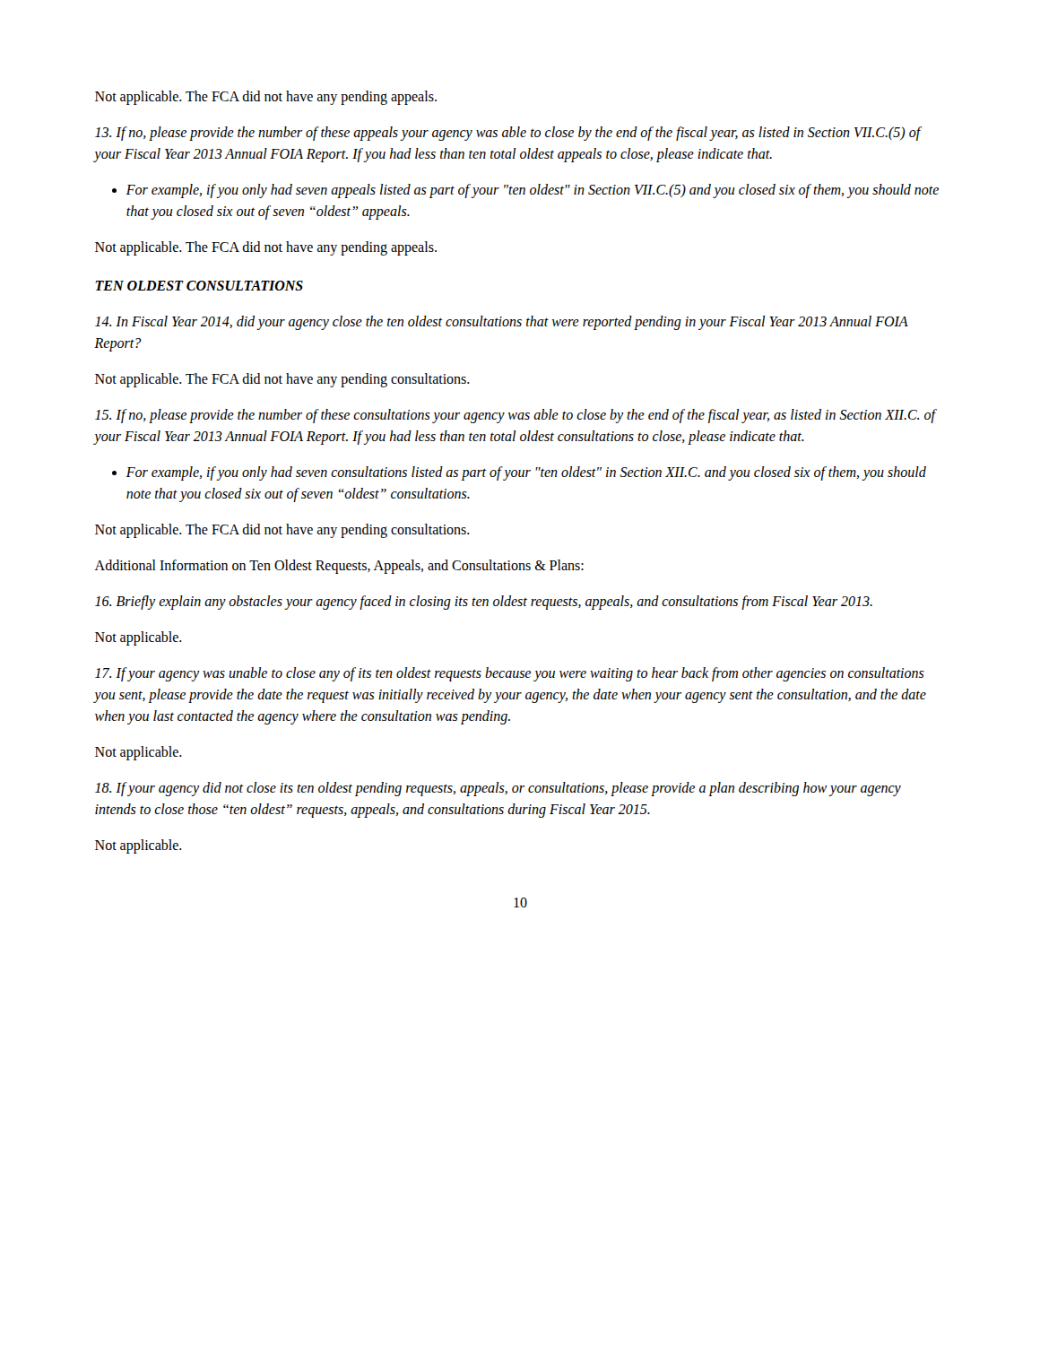Not applicable. The FCA did not have any pending appeals.
13. If no, please provide the number of these appeals your agency was able to close by the end of the fiscal year, as listed in Section VII.C.(5) of your Fiscal Year 2013 Annual FOIA Report. If you had less than ten total oldest appeals to close, please indicate that.
For example, if you only had seven appeals listed as part of your "ten oldest" in Section VII.C.(5) and you closed six of them, you should note that you closed six out of seven “oldest” appeals.
Not applicable. The FCA did not have any pending appeals.
TEN OLDEST CONSULTATIONS
14. In Fiscal Year 2014, did your agency close the ten oldest consultations that were reported pending in your Fiscal Year 2013 Annual FOIA Report?
Not applicable. The FCA did not have any pending consultations.
15. If no, please provide the number of these consultations your agency was able to close by the end of the fiscal year, as listed in Section XII.C. of your Fiscal Year 2013 Annual FOIA Report. If you had less than ten total oldest consultations to close, please indicate that.
For example, if you only had seven consultations listed as part of your "ten oldest" in Section XII.C. and you closed six of them, you should note that you closed six out of seven “oldest” consultations.
Not applicable. The FCA did not have any pending consultations.
Additional Information on Ten Oldest Requests, Appeals, and Consultations & Plans:
16. Briefly explain any obstacles your agency faced in closing its ten oldest requests, appeals, and consultations from Fiscal Year 2013.
Not applicable.
17. If your agency was unable to close any of its ten oldest requests because you were waiting to hear back from other agencies on consultations you sent, please provide the date the request was initially received by your agency, the date when your agency sent the consultation, and the date when you last contacted the agency where the consultation was pending.
Not applicable.
18. If your agency did not close its ten oldest pending requests, appeals, or consultations, please provide a plan describing how your agency intends to close those “ten oldest” requests, appeals, and consultations during Fiscal Year 2015.
Not applicable.
10